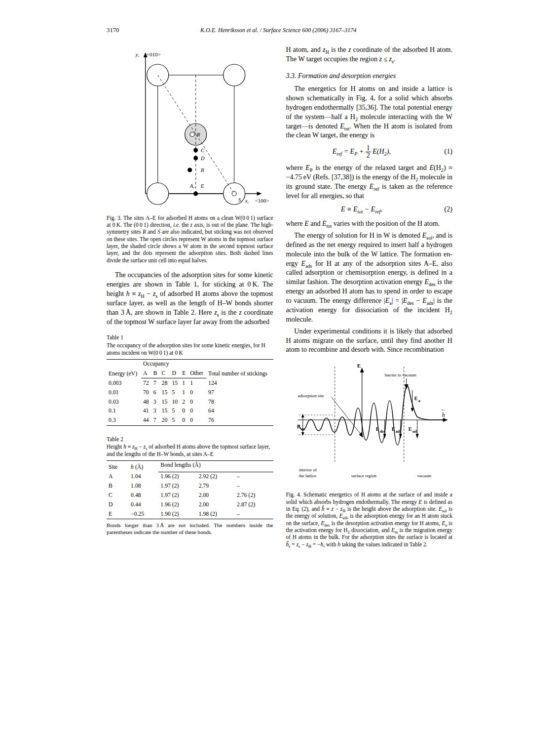3170 K.O.E. Henriksson et al. / Surface Science 600 (2006) 3167–3174
y, <010> x, <100> R C D B A, E S
Fig. 3. The sites A–E for adsorbed H atoms on a clean W(0 0 1) surface at 0 K. The (0 0 1) direction, i.e. the z axis, is out of the plane. The high-symmetry sites R and S are also indicated, but sticking was not observed on these sites. The open circles represent W atoms in the topmost surface layer, the shaded circle shows a W atom in the second topmost surface layer, and the dots represent the adsorption sites. Both dashed lines divide the surface unit cell into equal halves.
The occupancies of the adsorption sites for some kinetic energies are shown in Table 1, for sticking at 0 K. The height h ≡ zH − zs of adsorbed H atoms above the topmost surface layer, as well as the length of H–W bonds shorter than 3 Å, are shown in Table 2. Here zs is the z coordinate of the topmost W surface layer far away from the adsorbed
Table 1
The occupancy of the adsorption sites for some kinetic energies, for H atoms incident on W(0 0 1) at 0 K
| Energy (eV) | Occupancy | Total number of stickings |
| --- | --- | --- |
| A | B | C | D | E | Other |
| 0.003 | 72 | 7 | 28 | 15 | 1 | 1 | 124 |
| 0.01 | 70 | 6 | 15 | 5 | 1 | 0 | 97 |
| 0.03 | 48 | 3 | 15 | 10 | 2 | 0 | 78 |
| 0.1 | 41 | 3 | 15 | 5 | 0 | 0 | 64 |
| 0.3 | 44 | 7 | 20 | 5 | 0 | 0 | 76 |
Table 2
Height h ≡ zH − zs of adsorbed H atoms above the topmost surface layer, and the lengths of the H–W bonds, at sites A–E
| Site | h (Å) | Bond lengths (Å) |
| --- | --- | --- |
| A | 1.04 | 1.96 (2) | 2.92 (2) | – |
| B | 1.08 | 1.97 (2) | 2.79 | – |
| C | 0.48 | 1.97 (2) | 2.00 | 2.76 (2) |
| D | 0.44 | 1.96 (2) | 2.00 | 2.87 (2) |
| E | −0.25 | 1.90 (2) | 1.98 (2) | – |
Bonds longer than 3 Å are not included. The numbers inside the parentheses indicate the number of these bonds.
H atom, and zH is the z coordinate of the adsorbed H atom. The W target occupies the region z ≤ zs.
3.3. Formation and desorption energies
The energetics for H atoms on and inside a lattice is shown schematically in Fig. 4, for a solid which absorbs hydrogen endothermally [35,36]. The total potential energy of the system—half a H2 molecule interacting with the W target—is denoted Etot. When the H atom is isolated from the clean W target, the energy is
Eref = EP + 12 E(H2), (1)
where EP is the energy of the relaxed target and E(H2) ≈ −4.75 eV (Refs. [37,38]) is the energy of the H2 molecule in its ground state. The energy Eref is taken as the reference level for all energies, so that
E ≡ Etot − Eref, (2)
where E and Etot varies with the position of the H atom.
The energy of solution for H in W is denoted Esol, and is defined as the net energy required to insert half a hydrogen molecule into the bulk of the W lattice. The formation energy Eads for H at any of the adsorption sites A–E, also called adsorption or chemisorption energy, is defined in a similar fashion. The desorption activation energy Edes is the energy an adsorbed H atom has to spend in order to escape to vacuum. The energy difference |Ea| = |Edes − Eads| is the activation energy for dissociation of the incident H2 molecule.
Under experimental conditions it is likely that adsorbed H atoms migrate on the surface, until they find another H atom to recombine and desorb with. Since recombination
E h ~ E m barrier to vacuum E a adsorption site E des E ads E sol interior of the lattice surface region vacuum
Fig. 4. Schematic energetics of H atoms at the surface of and inside a solid which absorbs hydrogen endothermally. The energy E is defined as in Eq. (2), and h̃ ≡ z − zH is the height above the adsorption site. Esol is the energy of solution, Eads is the adsorption energy for an H atom stuck on the surface, Edes is the desorption activation energy for H atoms, Ea is the activation energy for H2 dissociation, and Em is the migration energy of H atoms in the bulk. For the adsorption sites the surface is located at h̃s = zs − zH = −h, with h taking the values indicated in Table 2.